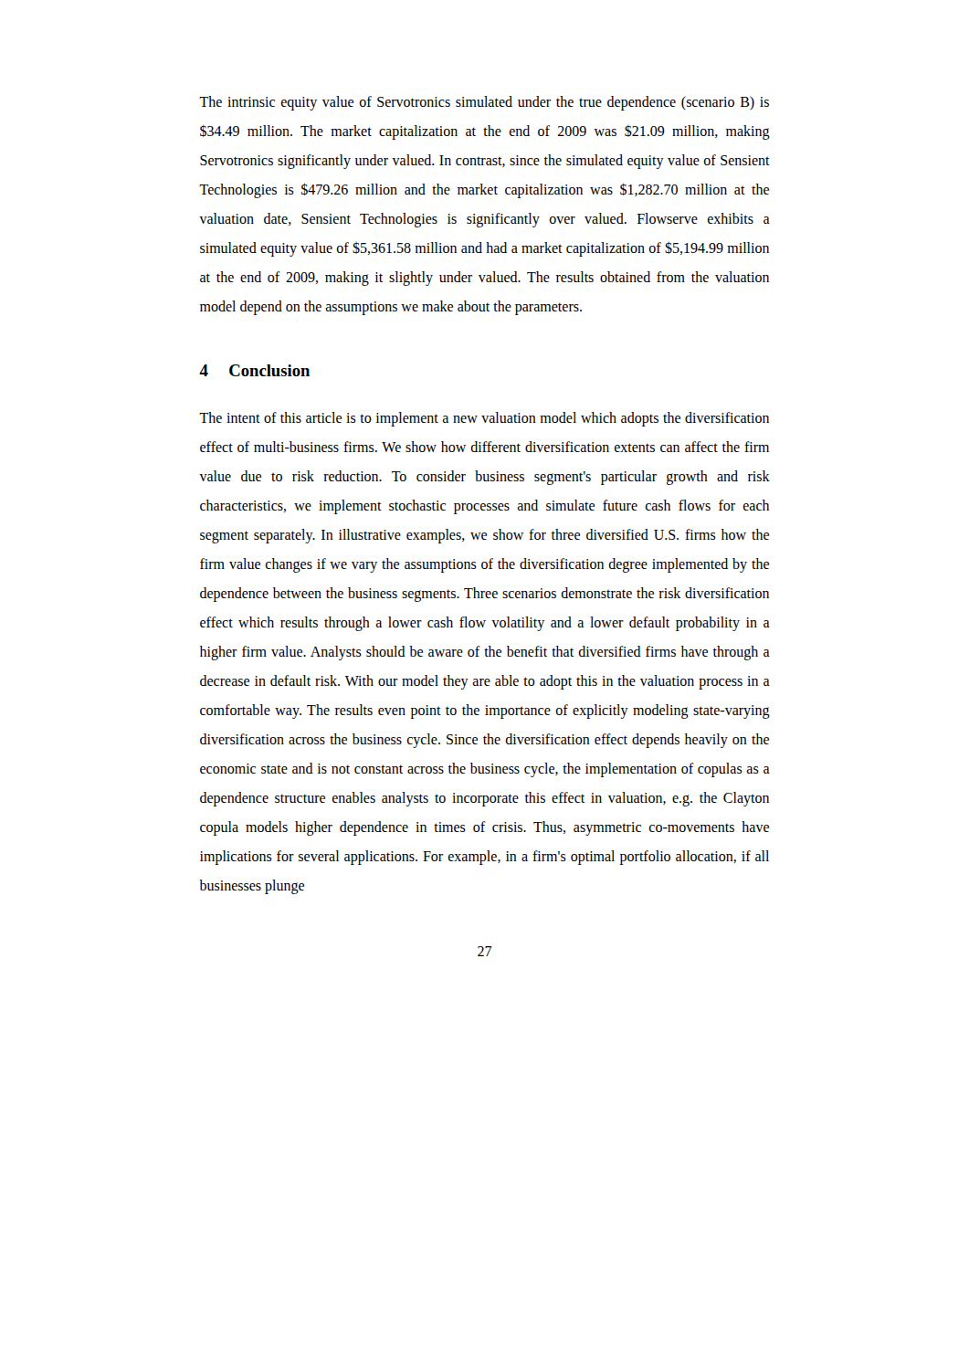The intrinsic equity value of Servotronics simulated under the true dependence (scenario B) is $34.49 million. The market capitalization at the end of 2009 was $21.09 million, making Servotronics significantly under valued. In contrast, since the simulated equity value of Sensient Technologies is $479.26 million and the market capitalization was $1,282.70 million at the valuation date, Sensient Technologies is significantly over valued. Flowserve exhibits a simulated equity value of $5,361.58 million and had a market capitalization of $5,194.99 million at the end of 2009, making it slightly under valued. The results obtained from the valuation model depend on the assumptions we make about the parameters.
4 Conclusion
The intent of this article is to implement a new valuation model which adopts the diversification effect of multi-business firms. We show how different diversification extents can affect the firm value due to risk reduction. To consider business segment's particular growth and risk characteristics, we implement stochastic processes and simulate future cash flows for each segment separately. In illustrative examples, we show for three diversified U.S. firms how the firm value changes if we vary the assumptions of the diversification degree implemented by the dependence between the business segments. Three scenarios demonstrate the risk diversification effect which results through a lower cash flow volatility and a lower default probability in a higher firm value. Analysts should be aware of the benefit that diversified firms have through a decrease in default risk. With our model they are able to adopt this in the valuation process in a comfortable way. The results even point to the importance of explicitly modeling state-varying diversification across the business cycle. Since the diversification effect depends heavily on the economic state and is not constant across the business cycle, the implementation of copulas as a dependence structure enables analysts to incorporate this effect in valuation, e.g. the Clayton copula models higher dependence in times of crisis. Thus, asymmetric co-movements have implications for several applications. For example, in a firm's optimal portfolio allocation, if all businesses plunge
27